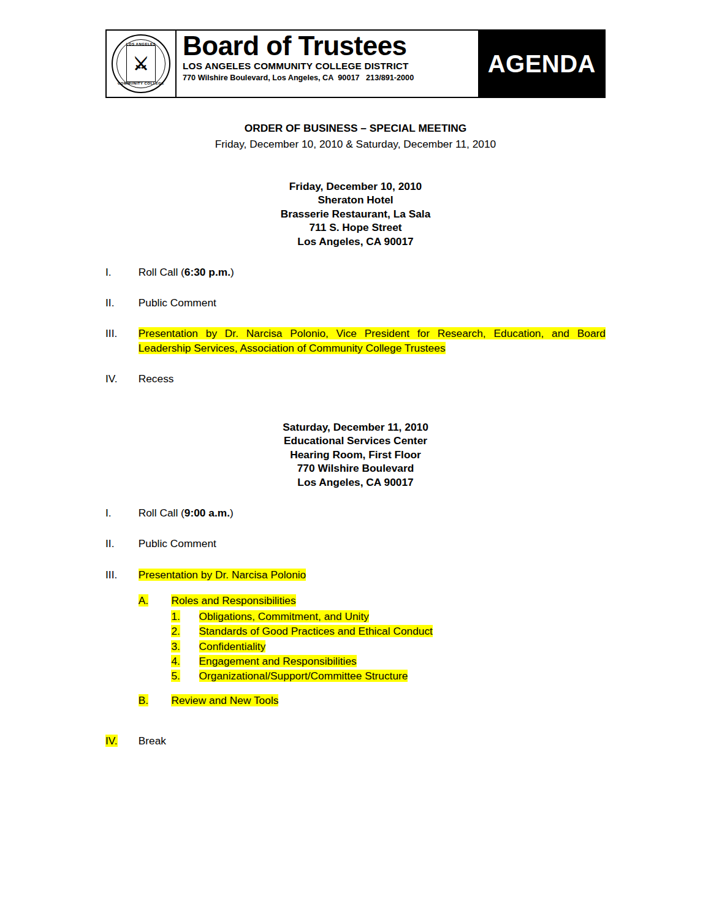LOS ANGELES
⚔
COMMUNITY COLLEGE
Board of Trustees
LOS ANGELES COMMUNITY COLLEGE DISTRICT
770 Wilshire Boulevard, Los Angeles, CA 90017 213/891-2000
AGENDA
ORDER OF BUSINESS – SPECIAL MEETING
Friday, December 10, 2010 & Saturday, December 11, 2010
Friday, December 10, 2010
Sheraton Hotel
Brasserie Restaurant, La Sala
711 S. Hope Street
Los Angeles, CA 90017
I. Roll Call (6:30 p.m.)
II. Public Comment
III. Presentation by Dr. Narcisa Polonio, Vice President for Research, Education, and Board Leadership Services, Association of Community College Trustees
IV. Recess
Saturday, December 11, 2010
Educational Services Center
Hearing Room, First Floor
770 Wilshire Boulevard
Los Angeles, CA 90017
I. Roll Call (9:00 a.m.)
II. Public Comment
III. Presentation by Dr. Narcisa Polonio
A. Roles and Responsibilities
1. Obligations, Commitment, and Unity
2. Standards of Good Practices and Ethical Conduct
3. Confidentiality
4. Engagement and Responsibilities
5. Organizational/Support/Committee Structure
B. Review and New Tools
IV. Break